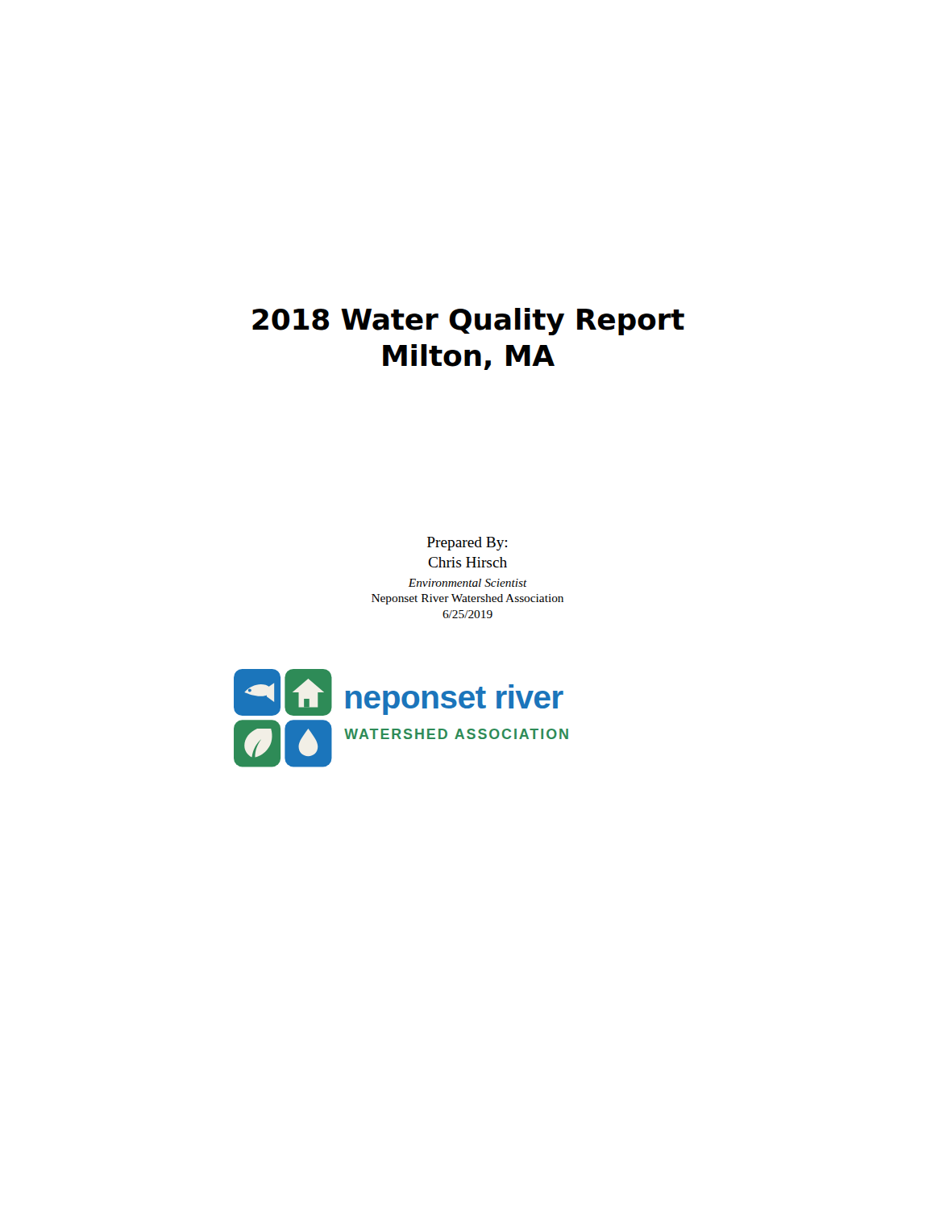2018 Water Quality Report
Milton, MA
Prepared By: Chris Hirsch Environmental Scientist Neponset River Watershed Association 6/25/2019
neponset river WATERSHED ASSOCIATION